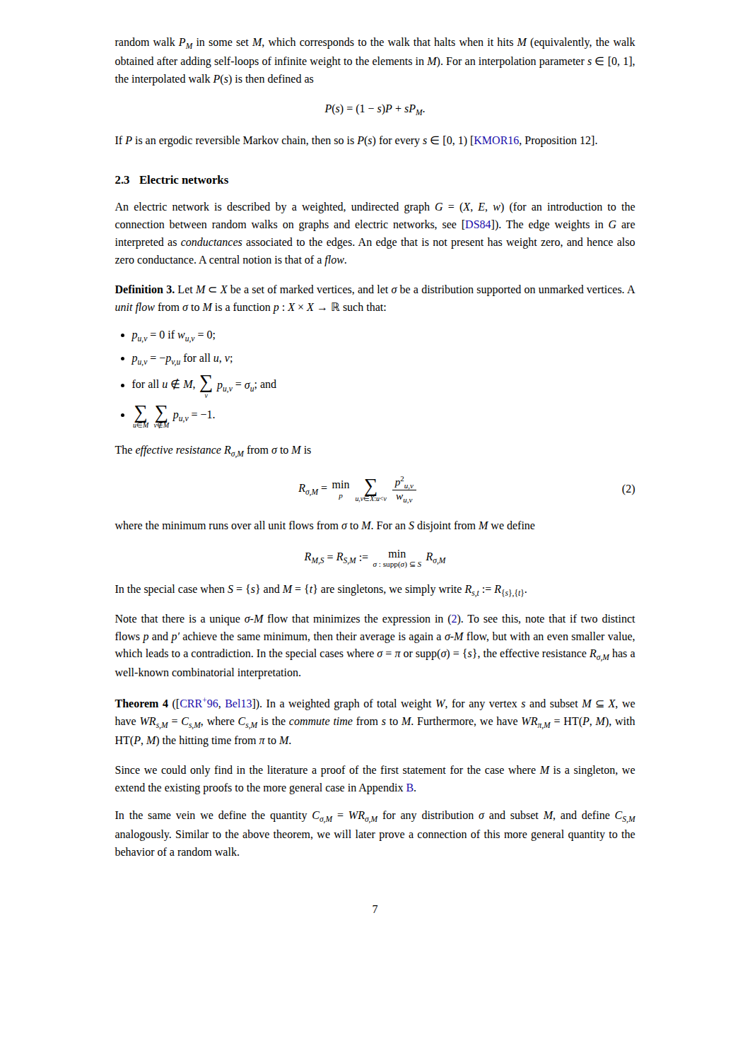random walk PM in some set M, which corresponds to the walk that halts when it hits M (equivalently, the walk obtained after adding self-loops of infinite weight to the elements in M). For an interpolation parameter s ∈ [0, 1], the interpolated walk P(s) is then defined as
P(s) = (1 − s)P + sPM.
If P is an ergodic reversible Markov chain, then so is P(s) for every s ∈ [0, 1) [KMOR16, Proposition 12].
2.3 Electric networks
An electric network is described by a weighted, undirected graph G = (X, E, w) (for an introduction to the connection between random walks on graphs and electric networks, see [DS84]). The edge weights in G are interpreted as conductances associated to the edges. An edge that is not present has weight zero, and hence also zero conductance. A central notion is that of a flow.
Definition 3. Let M ⊂ X be a set of marked vertices, and let σ be a distribution supported on unmarked vertices. A unit flow from σ to M is a function p : X × X → ℝ such that:
pu,v = 0 if wu,v = 0;
pu,v = −pv,u for all u, v;
for all u ∉ M, ∑v pu,v = σu; and
∑u∈M ∑v∉M pu,v = −1.
The effective resistance Rσ,M from σ to M is
Rσ,M = min p ∑u,v∈X:u<v p2u,v wu,v
(2)
where the minimum runs over all unit flows from σ to M. For an S disjoint from M we define
RM,S = RS,M := min σ : supp(σ) ⊆ S Rσ,M
In the special case when S = {s} and M = {t} are singletons, we simply write Rs,t := R{s},{t}.
Note that there is a unique σ-M flow that minimizes the expression in (2). To see this, note that if two distinct flows p and p′ achieve the same minimum, then their average is again a σ-M flow, but with an even smaller value, which leads to a contradiction. In the special cases where σ = π or supp(σ) = {s}, the effective resistance Rσ,M has a well-known combinatorial interpretation.
Theorem 4 ([CRR+96, Bel13]). In a weighted graph of total weight W, for any vertex s and subset M ⊆ X, we have WRs,M = Cs,M, where Cs,M is the commute time from s to M. Furthermore, we have WRπ,M = HT(P, M), with HT(P, M) the hitting time from π to M.
Since we could only find in the literature a proof of the first statement for the case where M is a singleton, we extend the existing proofs to the more general case in Appendix B.
In the same vein we define the quantity Cσ,M = WRσ,M for any distribution σ and subset M, and define CS,M analogously. Similar to the above theorem, we will later prove a connection of this more general quantity to the behavior of a random walk.
7